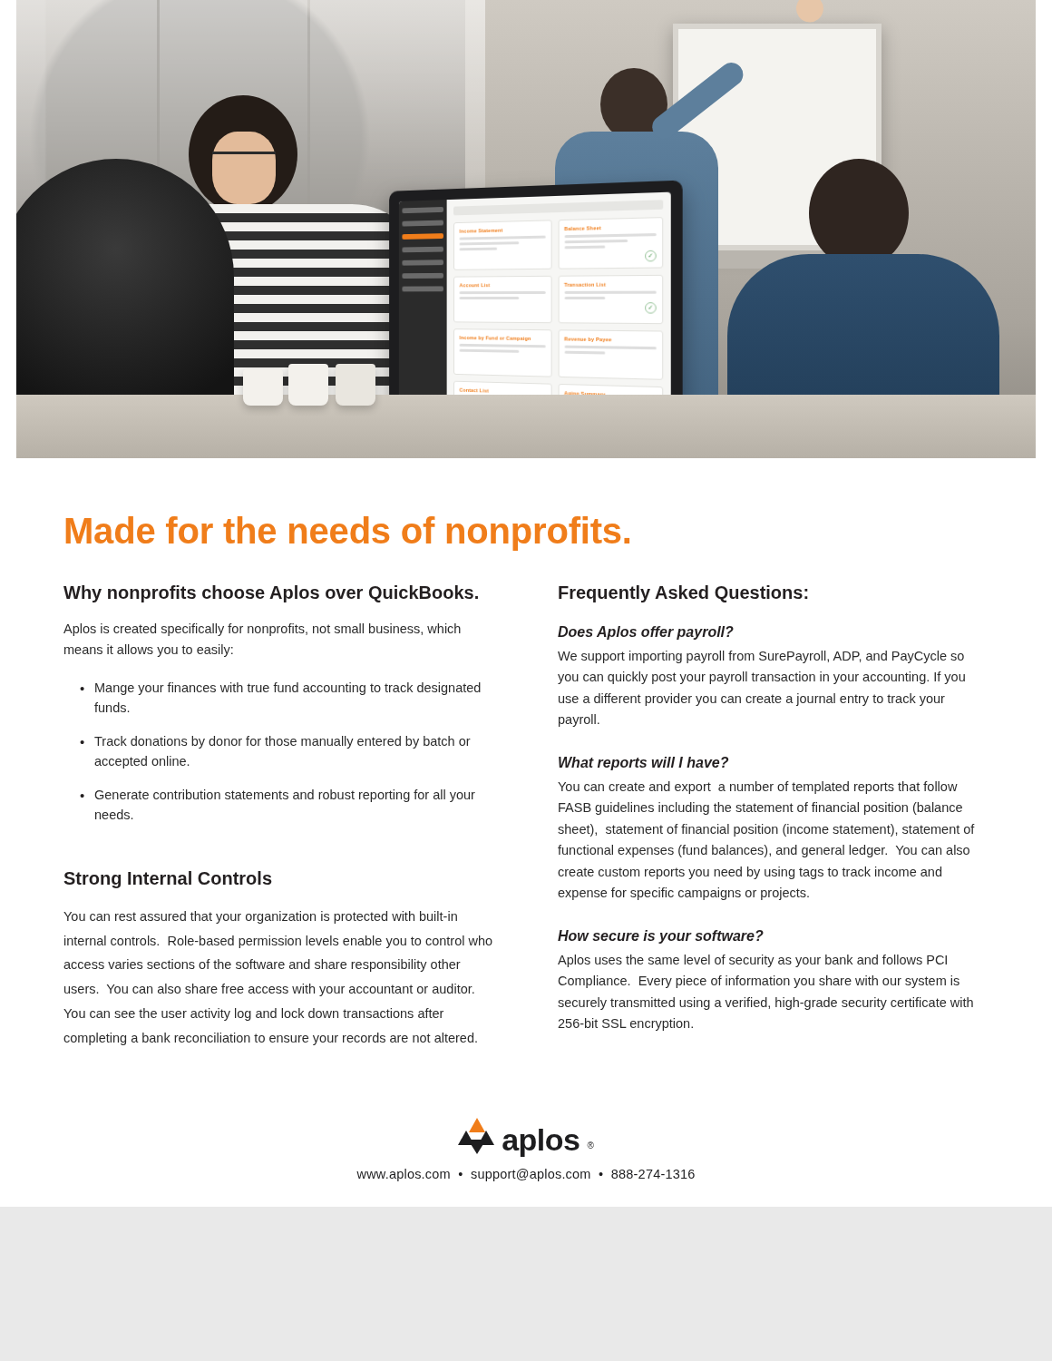Income Statement
Balance Sheet
✓
Account List
Transaction List
✓
Income by Fund or Campaign
Revenue by Payee
Contact List
Aging Summary
Made for the needs of nonprofits.
Why nonprofits choose Aplos over QuickBooks.
Aplos is created specifically for nonprofits, not small business, which means it allows you to easily:
Mange your finances with true fund accounting to track designated funds.
Track donations by donor for those manually entered by batch or accepted online.
Generate contribution statements and robust reporting for all your needs.
Strong Internal Controls
You can rest assured that your organization is protected with built-in internal controls. Role-based permission levels enable you to control who access varies sections of the software and share responsibility other users. You can also share free access with your accountant or auditor. You can see the user activity log and lock down transactions after completing a bank reconciliation to ensure your records are not altered.
Frequently Asked Questions:
Does Aplos offer payroll?
We support importing payroll from SurePayroll, ADP, and PayCycle so you can quickly post your payroll transaction in your accounting. If you use a different provider you can create a journal entry to track your payroll.
What reports will I have?
You can create and export a number of templated reports that follow FASB guidelines including the statement of financial position (balance sheet), statement of financial position (income statement), statement of functional expenses (fund balances), and general ledger. You can also create custom reports you need by using tags to track income and expense for specific campaigns or projects.
How secure is your software?
Aplos uses the same level of security as your bank and follows PCI Compliance. Every piece of information you share with our system is securely transmitted using a verified, high-grade security certificate with 256-bit SSL encryption.
aplos ®
www.aplos.com • support@aplos.com • 888-274-1316